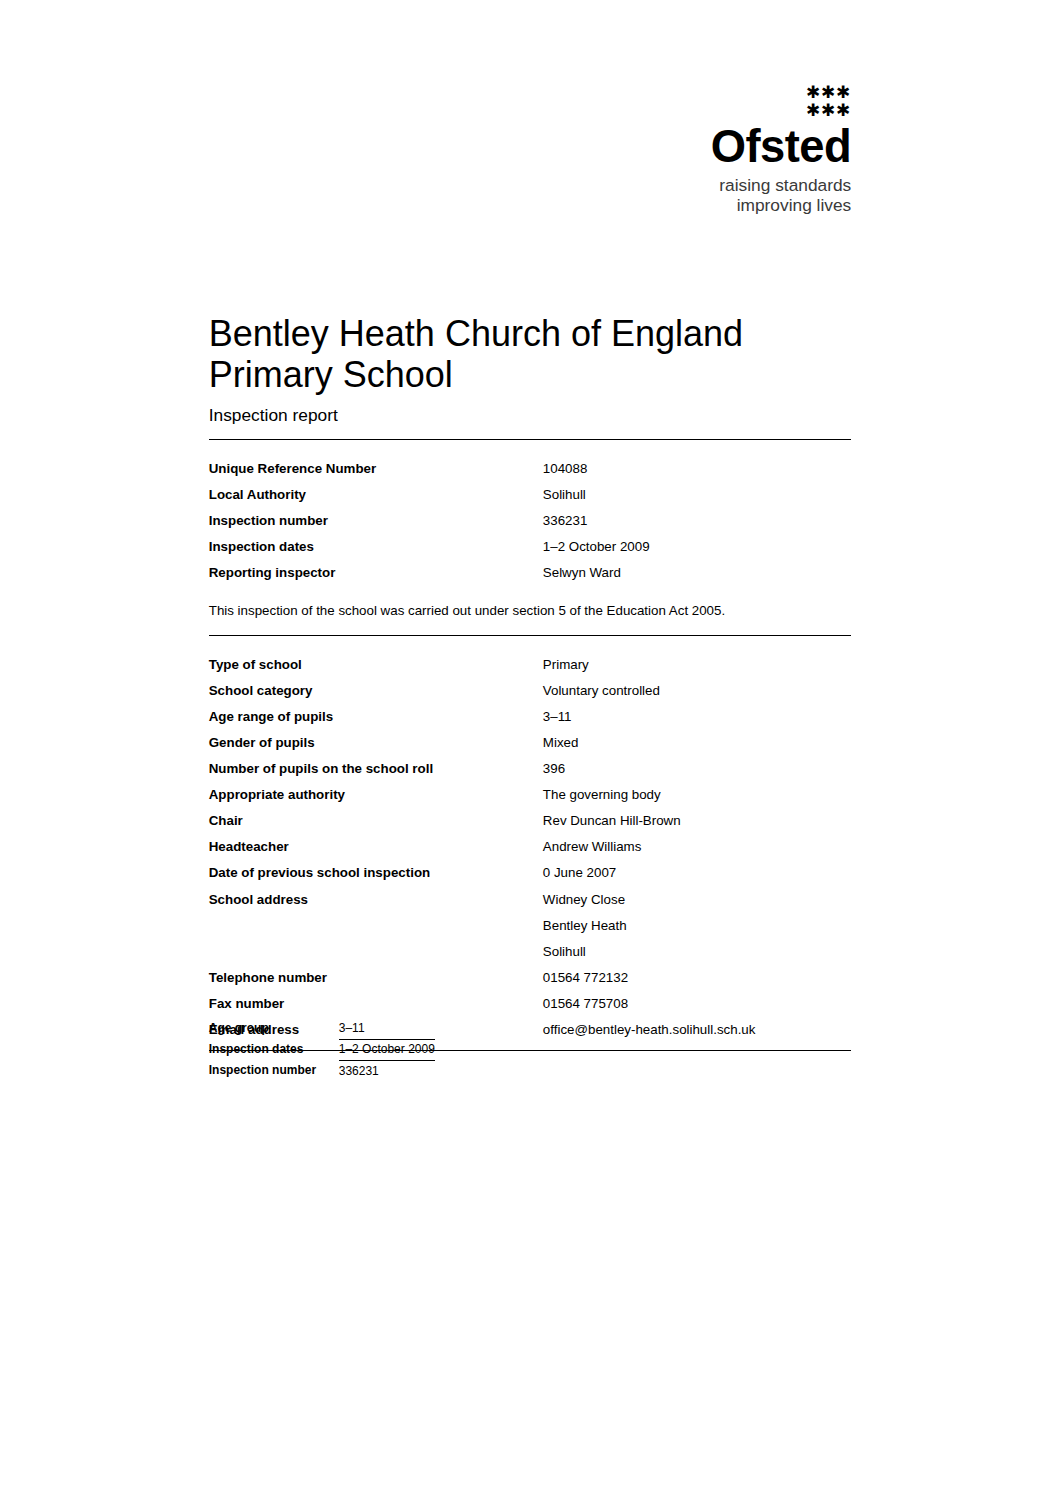✱✱✱
✱✱✱
Ofsted
raising standards
improving lives
Bentley Heath Church of England
Primary School
Inspection report
| Unique Reference Number | 104088 |
| Local Authority | Solihull |
| Inspection number | 336231 |
| Inspection dates | 1–2 October 2009 |
| Reporting inspector | Selwyn Ward |
This inspection of the school was carried out under section 5 of the Education Act 2005.
| Type of school | Primary |
| School category | Voluntary controlled |
| Age range of pupils | 3–11 |
| Gender of pupils | Mixed |
| Number of pupils on the school roll | 396 |
| Appropriate authority | The governing body |
| Chair | Rev Duncan Hill-Brown |
| Headteacher | Andrew Williams |
| Date of previous school inspection | 0 June 2007 |
| School address | Widney Close |
| | Bentley Heath |
| | Solihull |
| Telephone number | 01564 772132 |
| Fax number | 01564 775708 |
| Email address | office@bentley-heath.solihull.sch.uk |
| Age group | 3–11 |
| Inspection dates | 1–2 October 2009 |
| Inspection number | 336231 |